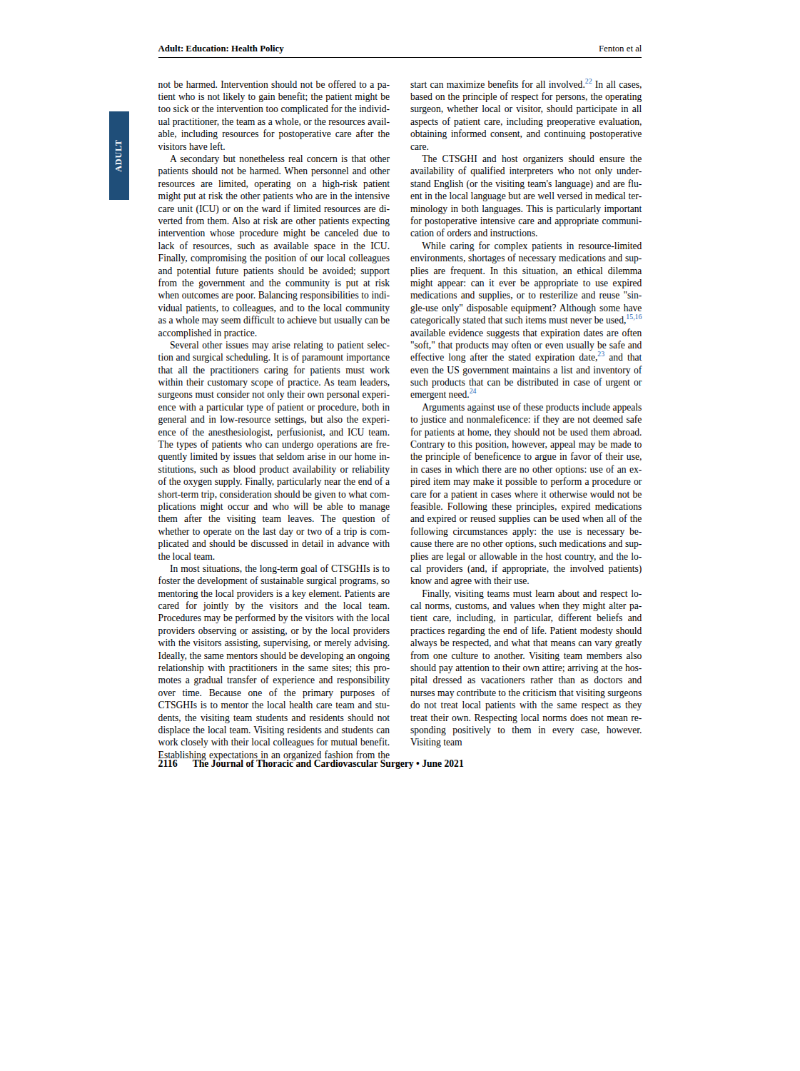Adult: Education: Health Policy
Fenton et al
ADULT
not be harmed. Intervention should not be offered to a patient who is not likely to gain benefit; the patient might be too sick or the intervention too complicated for the individual practitioner, the team as a whole, or the resources available, including resources for postoperative care after the visitors have left.
A secondary but nonetheless real concern is that other patients should not be harmed. When personnel and other resources are limited, operating on a high-risk patient might put at risk the other patients who are in the intensive care unit (ICU) or on the ward if limited resources are diverted from them. Also at risk are other patients expecting intervention whose procedure might be canceled due to lack of resources, such as available space in the ICU. Finally, compromising the position of our local colleagues and potential future patients should be avoided; support from the government and the community is put at risk when outcomes are poor. Balancing responsibilities to individual patients, to colleagues, and to the local community as a whole may seem difficult to achieve but usually can be accomplished in practice.
Several other issues may arise relating to patient selection and surgical scheduling. It is of paramount importance that all the practitioners caring for patients must work within their customary scope of practice. As team leaders, surgeons must consider not only their own personal experience with a particular type of patient or procedure, both in general and in low-resource settings, but also the experience of the anesthesiologist, perfusionist, and ICU team. The types of patients who can undergo operations are frequently limited by issues that seldom arise in our home institutions, such as blood product availability or reliability of the oxygen supply. Finally, particularly near the end of a short-term trip, consideration should be given to what complications might occur and who will be able to manage them after the visiting team leaves. The question of whether to operate on the last day or two of a trip is complicated and should be discussed in detail in advance with the local team.
In most situations, the long-term goal of CTSGHIs is to foster the development of sustainable surgical programs, so mentoring the local providers is a key element. Patients are cared for jointly by the visitors and the local team. Procedures may be performed by the visitors with the local providers observing or assisting, or by the local providers with the visitors assisting, supervising, or merely advising. Ideally, the same mentors should be developing an ongoing relationship with practitioners in the same sites; this promotes a gradual transfer of experience and responsibility over time. Because one of the primary purposes of CTSGHIs is to mentor the local health care team and students, the visiting team students and residents should not displace the local team. Visiting residents and students can work closely with their local colleagues for mutual benefit. Establishing expectations in an organized fashion from the start can maximize benefits for all involved.22 In all cases, based on the principle of respect for persons, the operating surgeon, whether local or visitor, should participate in all aspects of patient care, including preoperative evaluation, obtaining informed consent, and continuing postoperative care.
The CTSGHI and host organizers should ensure the availability of qualified interpreters who not only understand English (or the visiting team's language) and are fluent in the local language but are well versed in medical terminology in both languages. This is particularly important for postoperative intensive care and appropriate communication of orders and instructions.
While caring for complex patients in resource-limited environments, shortages of necessary medications and supplies are frequent. In this situation, an ethical dilemma might appear: can it ever be appropriate to use expired medications and supplies, or to resterilize and reuse "single-use only" disposable equipment? Although some have categorically stated that such items must never be used,15,16 available evidence suggests that expiration dates are often "soft," that products may often or even usually be safe and effective long after the stated expiration date,23 and that even the US government maintains a list and inventory of such products that can be distributed in case of urgent or emergent need.24
Arguments against use of these products include appeals to justice and nonmaleficence: if they are not deemed safe for patients at home, they should not be used them abroad. Contrary to this position, however, appeal may be made to the principle of beneficence to argue in favor of their use, in cases in which there are no other options: use of an expired item may make it possible to perform a procedure or care for a patient in cases where it otherwise would not be feasible. Following these principles, expired medications and expired or reused supplies can be used when all of the following circumstances apply: the use is necessary because there are no other options, such medications and supplies are legal or allowable in the host country, and the local providers (and, if appropriate, the involved patients) know and agree with their use.
Finally, visiting teams must learn about and respect local norms, customs, and values when they might alter patient care, including, in particular, different beliefs and practices regarding the end of life. Patient modesty should always be respected, and what that means can vary greatly from one culture to another. Visiting team members also should pay attention to their own attire; arriving at the hospital dressed as vacationers rather than as doctors and nurses may contribute to the criticism that visiting surgeons do not treat local patients with the same respect as they treat their own. Respecting local norms does not mean responding positively to them in every case, however. Visiting team
2116 The Journal of Thoracic and Cardiovascular Surgery • June 2021